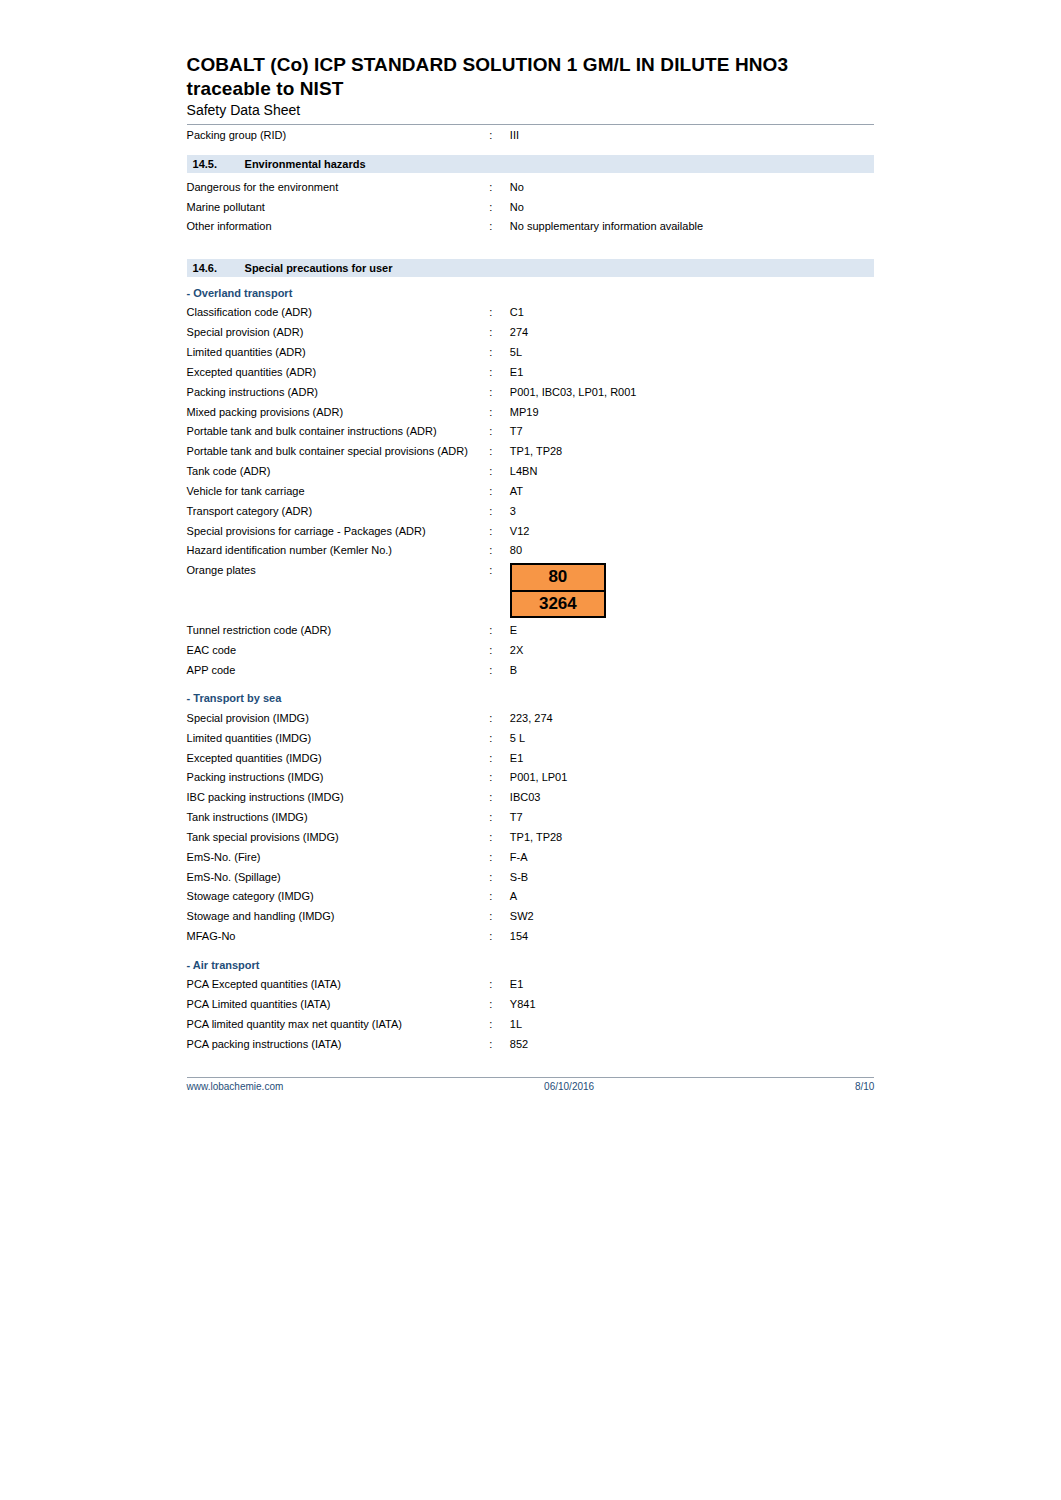COBALT (Co) ICP STANDARD SOLUTION 1 GM/L IN DILUTE HNO3
traceable to NIST
Safety Data Sheet
| Packing group (RID) | : | III |
14.5. Environmental hazards
| Dangerous for the environment | : | No |
| Marine pollutant | : | No |
| Other information | : | No supplementary information available |
14.6. Special precautions for user
- Overland transport
| Classification code (ADR) | : | C1 |
| Special provision (ADR) | : | 274 |
| Limited quantities (ADR) | : | 5L |
| Excepted quantities (ADR) | : | E1 |
| Packing instructions (ADR) | : | P001, IBC03, LP01, R001 |
| Mixed packing provisions (ADR) | : | MP19 |
| Portable tank and bulk container instructions (ADR) | : | T7 |
| Portable tank and bulk container special provisions (ADR) | : | TP1, TP28 |
| Tank code (ADR) | : | L4BN |
| Vehicle for tank carriage | : | AT |
| Transport category (ADR) | : | 3 |
| Special provisions for carriage - Packages (ADR) | : | V12 |
| Hazard identification number (Kemler No.) | : | 80 |
| Orange plates | : | 80 3264 |
| Tunnel restriction code (ADR) | : | E |
| EAC code | : | 2X |
| APP code | : | B |
- Transport by sea
| Special provision (IMDG) | : | 223, 274 |
| Limited quantities (IMDG) | : | 5 L |
| Excepted quantities (IMDG) | : | E1 |
| Packing instructions (IMDG) | : | P001, LP01 |
| IBC packing instructions (IMDG) | : | IBC03 |
| Tank instructions (IMDG) | : | T7 |
| Tank special provisions (IMDG) | : | TP1, TP28 |
| EmS-No. (Fire) | : | F-A |
| EmS-No. (Spillage) | : | S-B |
| Stowage category (IMDG) | : | A |
| Stowage and handling (IMDG) | : | SW2 |
| MFAG-No | : | 154 |
- Air transport
| PCA Excepted quantities (IATA) | : | E1 |
| PCA Limited quantities (IATA) | : | Y841 |
| PCA limited quantity max net quantity (IATA) | : | 1L |
| PCA packing instructions (IATA) | : | 852 |
www.lobachemie.com
06/10/2016
8/10